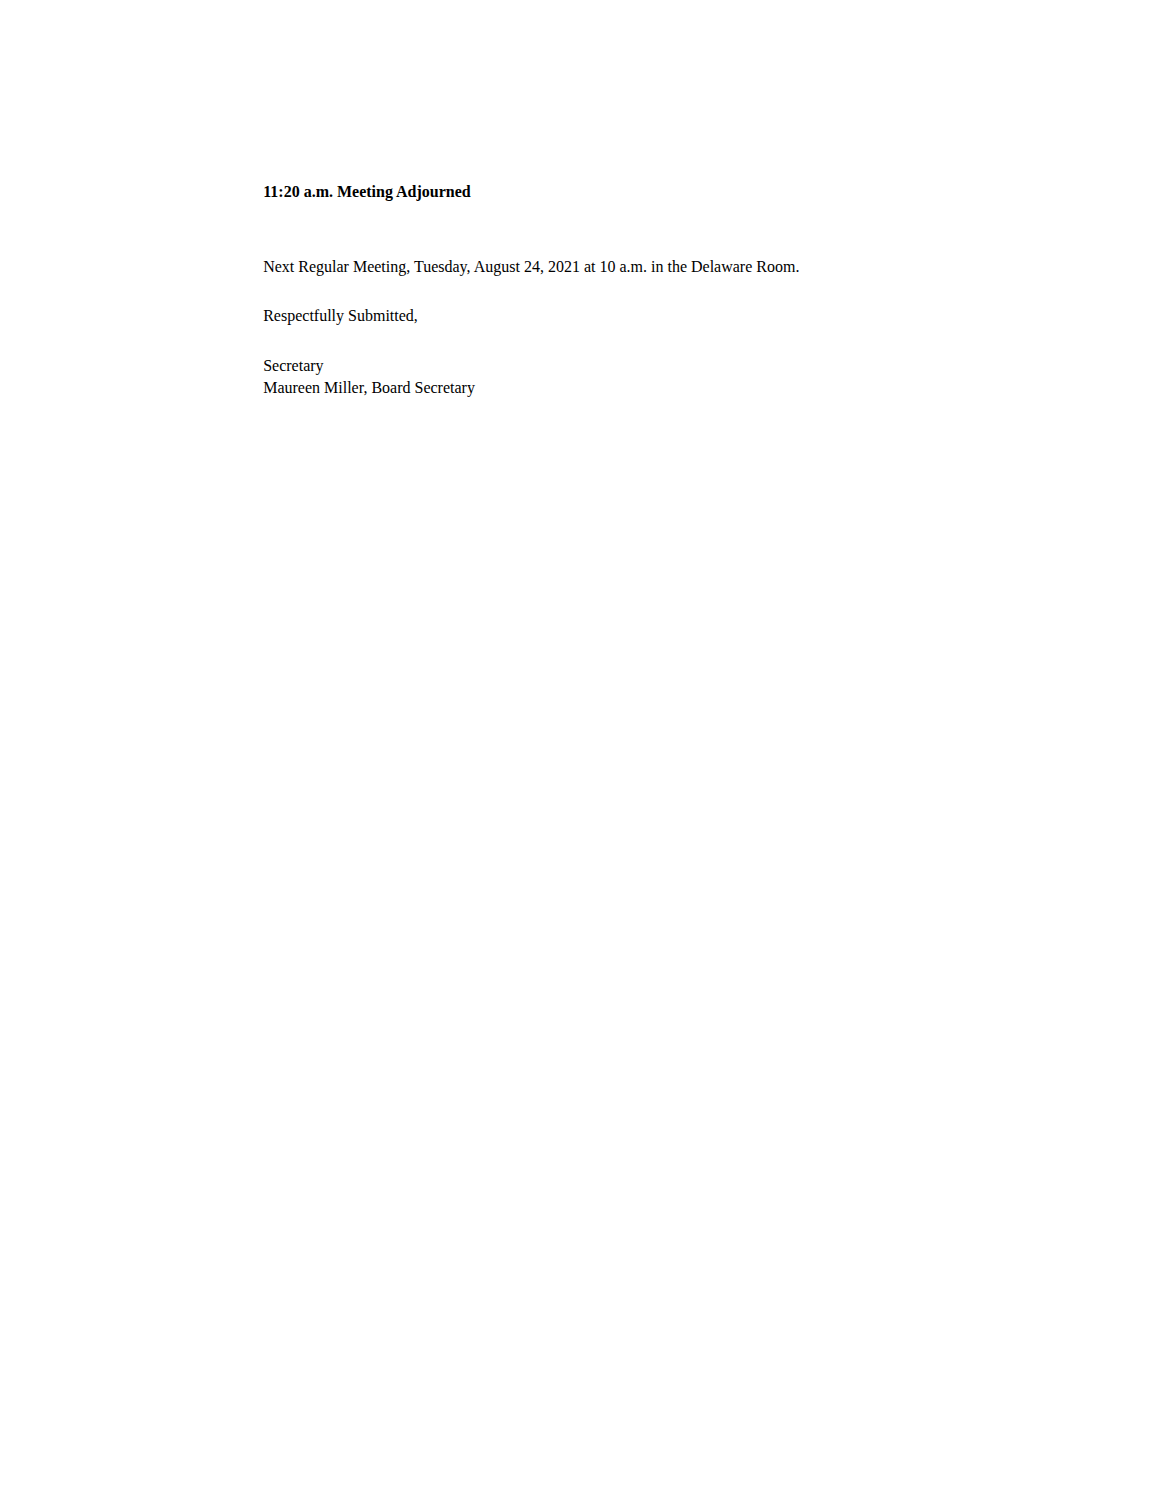11:20 a.m. Meeting Adjourned
Next Regular Meeting, Tuesday, August 24, 2021 at 10 a.m. in the Delaware Room.
Respectfully Submitted,
Secretary
Maureen Miller, Board Secretary